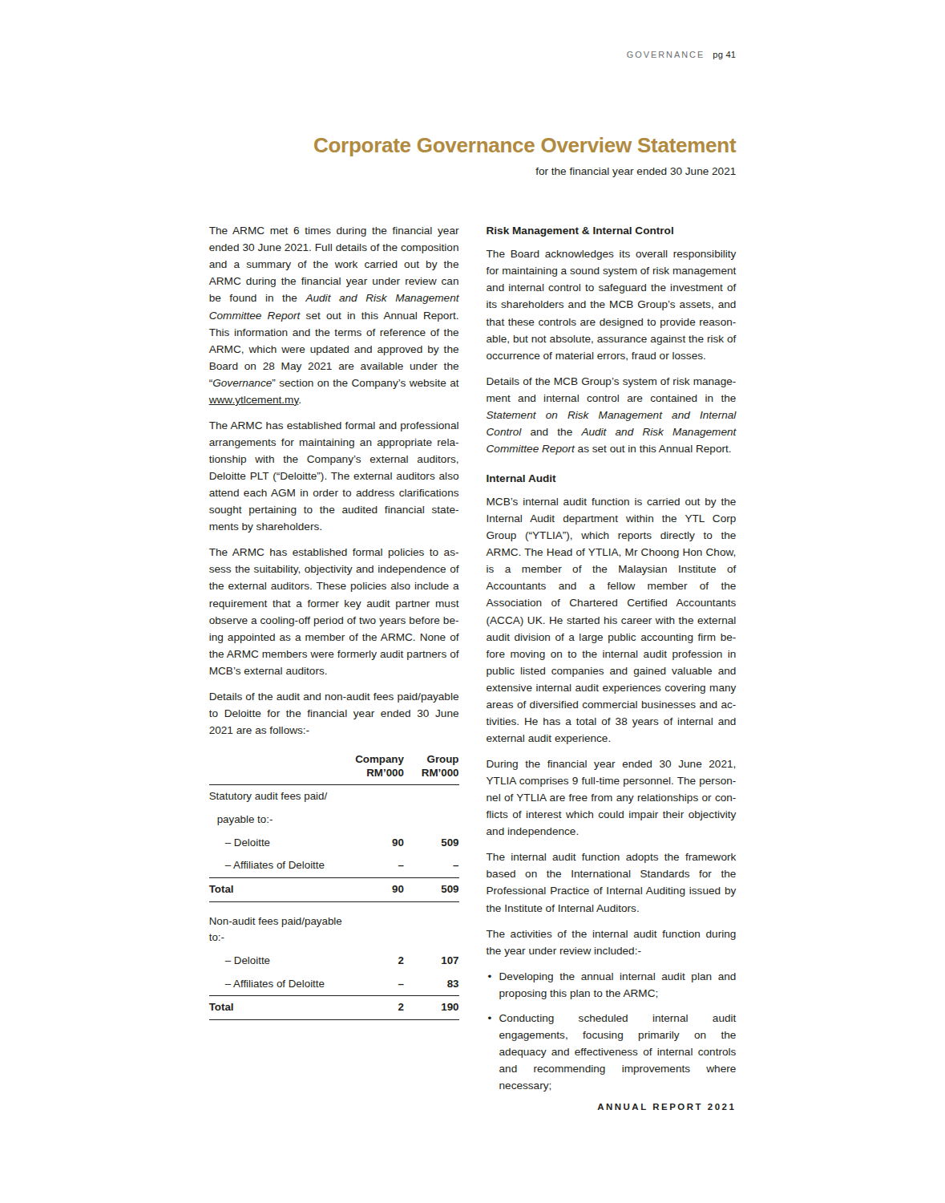GOVERNANCEpg 41
Corporate Governance Overview Statement
for the financial year ended 30 June 2021
The ARMC met 6 times during the financial year ended 30 June 2021. Full details of the composition and a summary of the work carried out by the ARMC during the financial year under review can be found in the Audit and Risk Management Committee Report set out in this Annual Report. This information and the terms of reference of the ARMC, which were updated and approved by the Board on 28 May 2021 are available under the “Governance” section on the Company’s website at www.ytlcement.my.
The ARMC has established formal and professional arrangements for maintaining an appropriate relationship with the Company’s external auditors, Deloitte PLT (“Deloitte”). The external auditors also attend each AGM in order to address clarifications sought pertaining to the audited financial statements by shareholders.
The ARMC has established formal policies to assess the suitability, objectivity and independence of the external auditors. These policies also include a requirement that a former key audit partner must observe a cooling-off period of two years before being appointed as a member of the ARMC. None of the ARMC members were formerly audit partners of MCB’s external auditors.
Details of the audit and non-audit fees paid/payable to Deloitte for the financial year ended 30 June 2021 are as follows:-
| | Company RM’000 | Group RM’000 |
| --- | --- | --- |
| Statutory audit fees paid/ | | |
| payable to:- | | |
| – Deloitte | 90 | 509 |
| – Affiliates of Deloitte | – | – |
| Total | 90 | 509 |
| Non-audit fees paid/payable to:- | | |
| – Deloitte | 2 | 107 |
| – Affiliates of Deloitte | – | 83 |
| Total | 2 | 190 |
Risk Management & Internal Control
The Board acknowledges its overall responsibility for maintaining a sound system of risk management and internal control to safeguard the investment of its shareholders and the MCB Group’s assets, and that these controls are designed to provide reasonable, but not absolute, assurance against the risk of occurrence of material errors, fraud or losses.
Details of the MCB Group’s system of risk management and internal control are contained in the Statement on Risk Management and Internal Control and the Audit and Risk Management Committee Report as set out in this Annual Report.
Internal Audit
MCB’s internal audit function is carried out by the Internal Audit department within the YTL Corp Group (“YTLIA”), which reports directly to the ARMC. The Head of YTLIA, Mr Choong Hon Chow, is a member of the Malaysian Institute of Accountants and a fellow member of the Association of Chartered Certified Accountants (ACCA) UK. He started his career with the external audit division of a large public accounting firm before moving on to the internal audit profession in public listed companies and gained valuable and extensive internal audit experiences covering many areas of diversified commercial businesses and activities. He has a total of 38 years of internal and external audit experience.
During the financial year ended 30 June 2021, YTLIA comprises 9 full-time personnel. The personnel of YTLIA are free from any relationships or conflicts of interest which could impair their objectivity and independence.
The internal audit function adopts the framework based on the International Standards for the Professional Practice of Internal Auditing issued by the Institute of Internal Auditors.
The activities of the internal audit function during the year under review included:-
Developing the annual internal audit plan and proposing this plan to the ARMC;
Conducting scheduled internal audit engagements, focusing primarily on the adequacy and effectiveness of internal controls and recommending improvements where necessary;
ANNUAL REPORT 2021